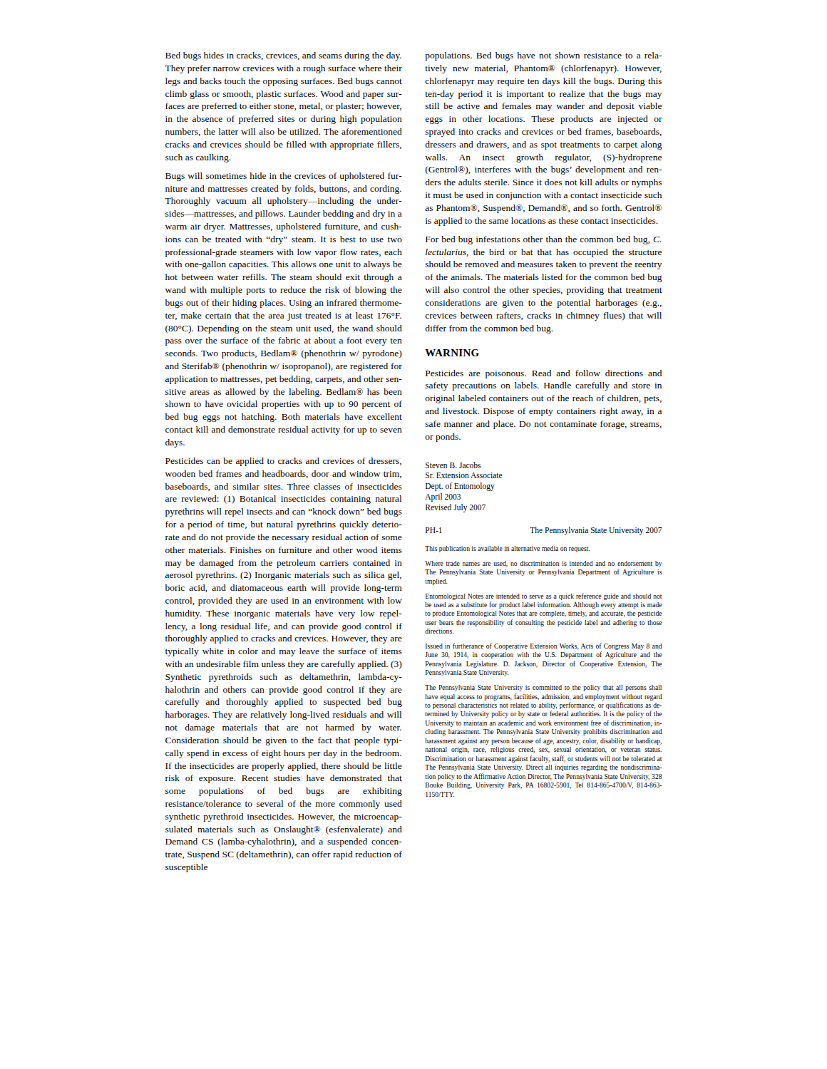Bed bugs hides in cracks, crevices, and seams during the day. They prefer narrow crevices with a rough surface where their legs and backs touch the opposing surfaces. Bed bugs cannot climb glass or smooth, plastic surfaces. Wood and paper surfaces are preferred to either stone, metal, or plaster; however, in the absence of preferred sites or during high population numbers, the latter will also be utilized. The aforementioned cracks and crevices should be filled with appropriate fillers, such as caulking.
Bugs will sometimes hide in the crevices of upholstered furniture and mattresses created by folds, buttons, and cording. Thoroughly vacuum all upholstery—including the undersides—mattresses, and pillows. Launder bedding and dry in a warm air dryer. Mattresses, upholstered furniture, and cushions can be treated with “dry” steam. It is best to use two professional-grade steamers with low vapor flow rates, each with one-gallon capacities. This allows one unit to always be hot between water refills. The steam should exit through a wand with multiple ports to reduce the risk of blowing the bugs out of their hiding places. Using an infrared thermometer, make certain that the area just treated is at least 176°F. (80°C). Depending on the steam unit used, the wand should pass over the surface of the fabric at about a foot every ten seconds. Two products, Bedlam® (phenothrin w/ pyrodone) and Sterifab® (phenothrin w/ isopropanol), are registered for application to mattresses, pet bedding, carpets, and other sensitive areas as allowed by the labeling. Bedlam® has been shown to have ovicidal properties with up to 90 percent of bed bug eggs not hatching. Both materials have excellent contact kill and demonstrate residual activity for up to seven days.
Pesticides can be applied to cracks and crevices of dressers, wooden bed frames and headboards, door and window trim, baseboards, and similar sites. Three classes of insecticides are reviewed: (1) Botanical insecticides containing natural pyrethrins will repel insects and can “knock down” bed bugs for a period of time, but natural pyrethrins quickly deteriorate and do not provide the necessary residual action of some other materials. Finishes on furniture and other wood items may be damaged from the petroleum carriers contained in aerosol pyrethrins. (2) Inorganic materials such as silica gel, boric acid, and diatomaceous earth will provide long-term control, provided they are used in an environment with low humidity. These inorganic materials have very low repellency, a long residual life, and can provide good control if thoroughly applied to cracks and crevices. However, they are typically white in color and may leave the surface of items with an undesirable film unless they are carefully applied. (3) Synthetic pyrethroids such as deltamethrin, lambda-cyhalothrin and others can provide good control if they are carefully and thoroughly applied to suspected bed bug harborages. They are relatively long-lived residuals and will not damage materials that are not harmed by water. Consideration should be given to the fact that people typically spend in excess of eight hours per day in the bedroom. If the insecticides are properly applied, there should be little risk of exposure. Recent studies have demonstrated that some populations of bed bugs are exhibiting resistance/tolerance to several of the more commonly used synthetic pyrethroid insecticides. However, the microencapsulated materials such as Onslaught® (esfenvalerate) and Demand CS (lamba-cyhalothrin), and a suspended concentrate, Suspend SC (deltamethrin), can offer rapid reduction of susceptible
populations. Bed bugs have not shown resistance to a relatively new material, Phantom® (chlorfenapyr). However, chlorfenapyr may require ten days kill the bugs. During this ten-day period it is important to realize that the bugs may still be active and females may wander and deposit viable eggs in other locations. These products are injected or sprayed into cracks and crevices or bed frames, baseboards, dressers and drawers, and as spot treatments to carpet along walls. An insect growth regulator, (S)-hydroprene (Gentrol®), interferes with the bugs’ development and renders the adults sterile. Since it does not kill adults or nymphs it must be used in conjunction with a contact insecticide such as Phantom®, Suspend®, Demand®, and so forth. Gentrol® is applied to the same locations as these contact insecticides.
For bed bug infestations other than the common bed bug, C. lectularius, the bird or bat that has occupied the structure should be removed and measures taken to prevent the reentry of the animals. The materials listed for the common bed bug will also control the other species, providing that treatment considerations are given to the potential harborages (e.g., crevices between rafters, cracks in chimney flues) that will differ from the common bed bug.
WARNING
Pesticides are poisonous. Read and follow directions and safety precautions on labels. Handle carefully and store in original labeled containers out of the reach of children, pets, and livestock. Dispose of empty containers right away, in a safe manner and place. Do not contaminate forage, streams, or ponds.
Steven B. Jacobs
Sr. Extension Associate
Dept. of Entomology
April 2003
Revised July 2007
PH-1 The Pennsylvania State University 2007
This publication is available in alternative media on request.
Where trade names are used, no discrimination is intended and no endorsement by The Pennsylvania State University or Pennsylvania Department of Agriculture is implied.
Entomological Notes are intended to serve as a quick reference guide and should not be used as a substitute for product label information. Although every attempt is made to produce Entomological Notes that are complete, timely, and accurate, the pesticide user bears the responsibility of consulting the pesticide label and adhering to those directions.
Issued in furtherance of Cooperative Extension Works, Acts of Congress May 8 and June 30, 1914, in cooperation with the U.S. Department of Agriculture and the Pennsylvania Legislature. D. Jackson, Director of Cooperative Extension, The Pennsylvania State University.
The Pennsylvania State University is committed to the policy that all persons shall have equal access to programs, facilities, admission, and employment without regard to personal characteristics not related to ability, performance, or qualifications as determined by University policy or by state or federal authorities. It is the policy of the University to maintain an academic and work environment free of discrimination, including harassment. The Pennsylvania State University prohibits discrimination and harassment against any person because of age, ancestry, color, disability or handicap, national origin, race, religious creed, sex, sexual orientation, or veteran status. Discrimination or harassment against faculty, staff, or students will not be tolerated at The Pennsylvania State University. Direct all inquiries regarding the nondiscrimination policy to the Affirmative Action Director, The Pennsylvania State University, 328 Bouke Building, University Park, PA 16802-5901, Tel 814-865-4700/V, 814-863-1150/TTY.